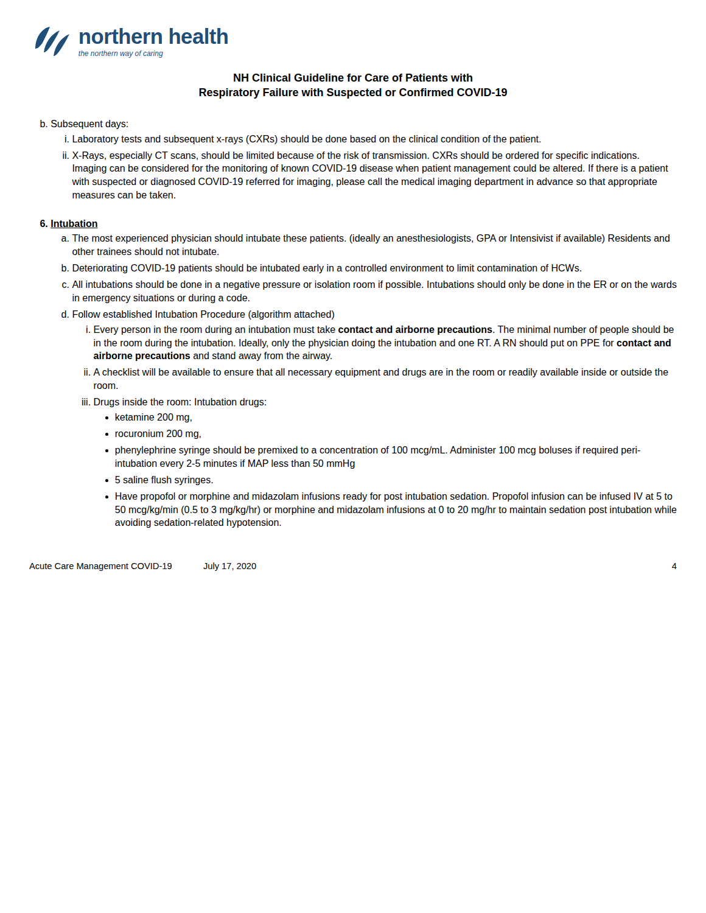northern health
the northern way of caring
NH Clinical Guideline for Care of Patients with
Respiratory Failure with Suspected or Confirmed COVID-19
Subsequent days:
Laboratory tests and subsequent x-rays (CXRs) should be done based on the clinical condition of the patient.
X-Rays, especially CT scans, should be limited because of the risk of transmission. CXRs should be ordered for specific indications. Imaging can be considered for the monitoring of known COVID-19 disease when patient management could be altered. If there is a patient with suspected or diagnosed COVID-19 referred for imaging, please call the medical imaging department in advance so that appropriate measures can be taken.
Intubation
The most experienced physician should intubate these patients. (ideally an anesthesiologists, GPA or Intensivist if available) Residents and other trainees should not intubate.
Deteriorating COVID-19 patients should be intubated early in a controlled environment to limit contamination of HCWs.
All intubations should be done in a negative pressure or isolation room if possible. Intubations should only be done in the ER or on the wards in emergency situations or during a code.
Follow established Intubation Procedure (algorithm attached)
Every person in the room during an intubation must take contact and airborne precautions. The minimal number of people should be in the room during the intubation. Ideally, only the physician doing the intubation and one RT. A RN should put on PPE for contact and airborne precautions and stand away from the airway.
A checklist will be available to ensure that all necessary equipment and drugs are in the room or readily available inside or outside the room.
Drugs inside the room: Intubation drugs:
ketamine 200 mg,
rocuronium 200 mg,
phenylephrine syringe should be premixed to a concentration of 100 mcg/mL. Administer 100 mcg boluses if required peri-intubation every 2-5 minutes if MAP less than 50 mmHg
5 saline flush syringes.
Have propofol or morphine and midazolam infusions ready for post intubation sedation. Propofol infusion can be infused IV at 5 to 50 mcg/kg/min (0.5 to 3 mg/kg/hr) or morphine and midazolam infusions at 0 to 20 mg/hr to maintain sedation post intubation while avoiding sedation-related hypotension.
Acute Care Management COVID-19 July 17, 2020 4